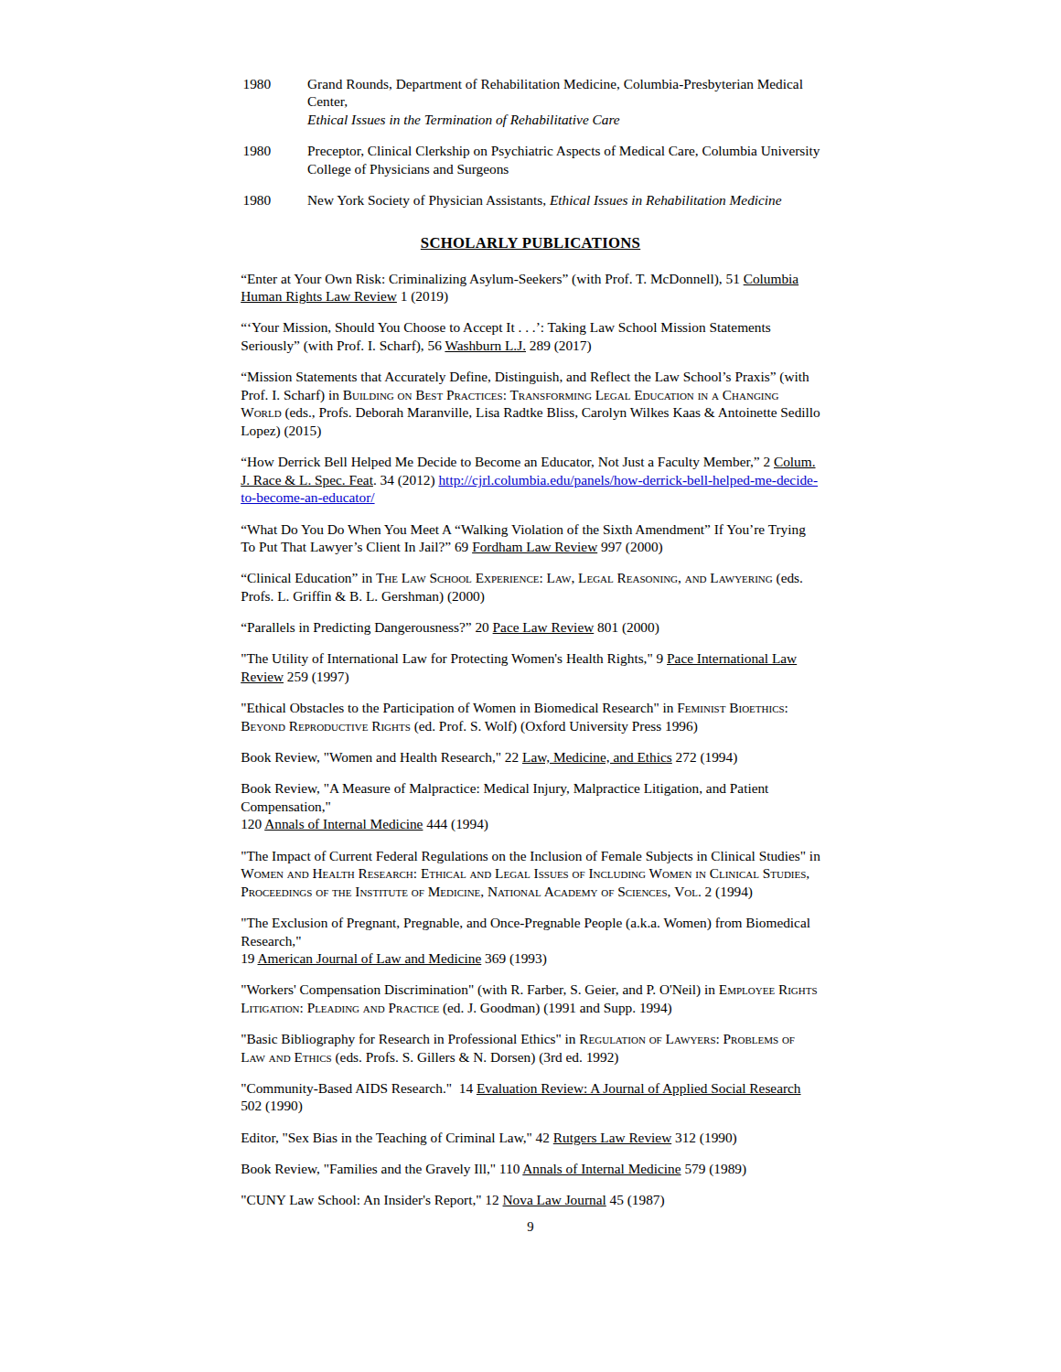1980
Grand Rounds, Department of Rehabilitation Medicine, Columbia-Presbyterian Medical Center,
Ethical Issues in the Termination of Rehabilitative Care
1980
Preceptor, Clinical Clerkship on Psychiatric Aspects of Medical Care, Columbia University College of Physicians and Surgeons
1980
New York Society of Physician Assistants, Ethical Issues in Rehabilitation Medicine
SCHOLARLY PUBLICATIONS
“Enter at Your Own Risk: Criminalizing Asylum-Seekers” (with Prof. T. McDonnell), 51 Columbia Human Rights Law Review 1 (2019)
“‘Your Mission, Should You Choose to Accept It . . .’: Taking Law School Mission Statements Seriously” (with Prof. I. Scharf), 56 Washburn L.J. 289 (2017)
“Mission Statements that Accurately Define, Distinguish, and Reflect the Law School’s Praxis” (with Prof. I. Scharf) in Building on Best Practices: Transforming Legal Education in a Changing World (eds., Profs. Deborah Maranville, Lisa Radtke Bliss, Carolyn Wilkes Kaas & Antoinette Sedillo Lopez) (2015)
“How Derrick Bell Helped Me Decide to Become an Educator, Not Just a Faculty Member,” 2 Colum. J. Race & L. Spec. Feat. 34 (2012) http://cjrl.columbia.edu/panels/how-derrick-bell-helped-me-decide-to-become-an-educator/
“What Do You Do When You Meet A “Walking Violation of the Sixth Amendment” If You’re Trying To Put That Lawyer’s Client In Jail?” 69 Fordham Law Review 997 (2000)
“Clinical Education” in The Law School Experience: Law, Legal Reasoning, and Lawyering (eds. Profs. L. Griffin & B. L. Gershman) (2000)
“Parallels in Predicting Dangerousness?” 20 Pace Law Review 801 (2000)
"The Utility of International Law for Protecting Women's Health Rights," 9 Pace International Law Review 259 (1997)
"Ethical Obstacles to the Participation of Women in Biomedical Research" in Feminist Bioethics: Beyond Reproductive Rights (ed. Prof. S. Wolf) (Oxford University Press 1996)
Book Review, "Women and Health Research," 22 Law, Medicine, and Ethics 272 (1994)
Book Review, "A Measure of Malpractice: Medical Injury, Malpractice Litigation, and Patient Compensation,"
120 Annals of Internal Medicine 444 (1994)
"The Impact of Current Federal Regulations on the Inclusion of Female Subjects in Clinical Studies" in Women and Health Research: Ethical and Legal Issues of Including Women in Clinical Studies, Proceedings of the Institute of Medicine, National Academy of Sciences, Vol. 2 (1994)
"The Exclusion of Pregnant, Pregnable, and Once-Pregnable People (a.k.a. Women) from Biomedical Research,"
19 American Journal of Law and Medicine 369 (1993)
"Workers' Compensation Discrimination" (with R. Farber, S. Geier, and P. O'Neil) in Employee Rights Litigation: Pleading and Practice (ed. J. Goodman) (1991 and Supp. 1994)
"Basic Bibliography for Research in Professional Ethics" in Regulation of Lawyers: Problems of Law and Ethics (eds. Profs. S. Gillers & N. Dorsen) (3rd ed. 1992)
"Community-Based AIDS Research." 14 Evaluation Review: A Journal of Applied Social Research 502 (1990)
Editor, "Sex Bias in the Teaching of Criminal Law," 42 Rutgers Law Review 312 (1990)
Book Review, "Families and the Gravely Ill," 110 Annals of Internal Medicine 579 (1989)
"CUNY Law School: An Insider's Report," 12 Nova Law Journal 45 (1987)
9